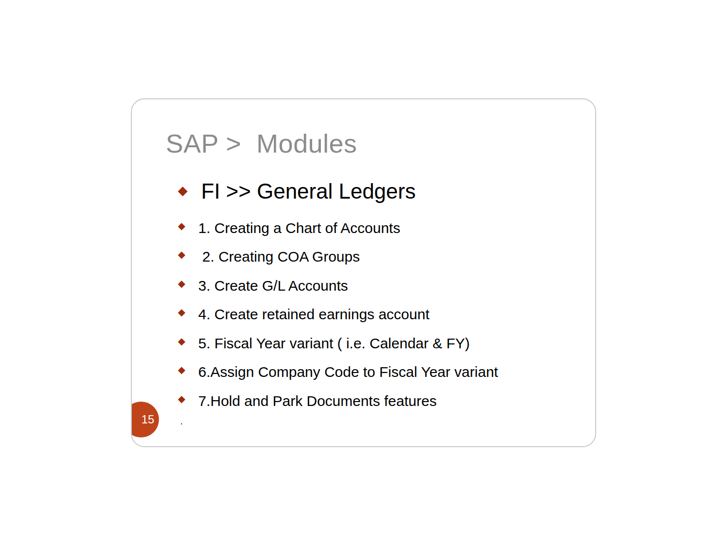SAP > Modules
FI >> General Ledgers
1. Creating a Chart of Accounts
2. Creating COA Groups
3. Create G/L Accounts
4. Create retained earnings account
5. Fiscal Year variant ( i.e. Calendar & FY)
6.Assign Company Code to Fiscal Year variant
7.Hold and Park Documents features
15
.